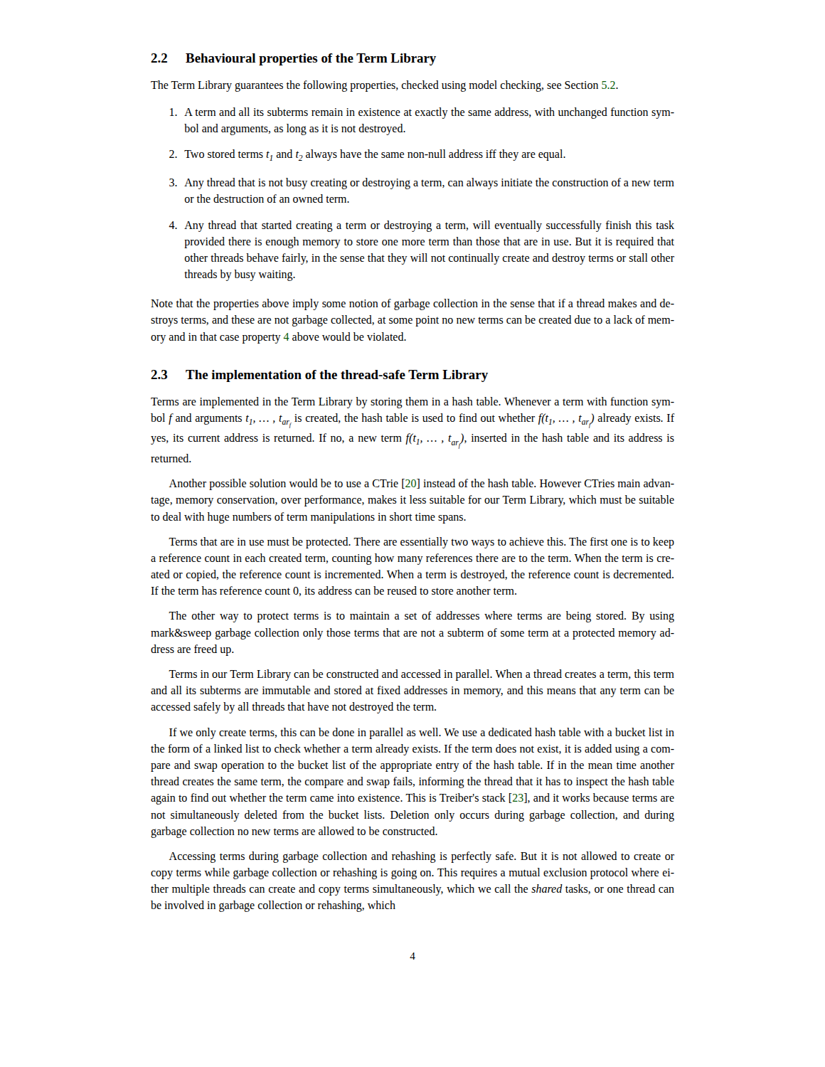2.2 Behavioural properties of the Term Library
The Term Library guarantees the following properties, checked using model checking, see Section 5.2.
A term and all its subterms remain in existence at exactly the same address, with unchanged function symbol and arguments, as long as it is not destroyed.
Two stored terms t1 and t2 always have the same non-null address iff they are equal.
Any thread that is not busy creating or destroying a term, can always initiate the construction of a new term or the destruction of an owned term.
Any thread that started creating a term or destroying a term, will eventually successfully finish this task provided there is enough memory to store one more term than those that are in use. But it is required that other threads behave fairly, in the sense that they will not continually create and destroy terms or stall other threads by busy waiting.
Note that the properties above imply some notion of garbage collection in the sense that if a thread makes and destroys terms, and these are not garbage collected, at some point no new terms can be created due to a lack of memory and in that case property 4 above would be violated.
2.3 The implementation of the thread-safe Term Library
Terms are implemented in the Term Library by storing them in a hash table. Whenever a term with function symbol f and arguments t1, … , tarf is created, the hash table is used to find out whether f(t1, … , tarf) already exists. If yes, its current address is returned. If no, a new term f(t1, … , tarf), inserted in the hash table and its address is returned.
Another possible solution would be to use a CTrie [20] instead of the hash table. However CTries main advantage, memory conservation, over performance, makes it less suitable for our Term Library, which must be suitable to deal with huge numbers of term manipulations in short time spans.
Terms that are in use must be protected. There are essentially two ways to achieve this. The first one is to keep a reference count in each created term, counting how many references there are to the term. When the term is created or copied, the reference count is incremented. When a term is destroyed, the reference count is decremented. If the term has reference count 0, its address can be reused to store another term.
The other way to protect terms is to maintain a set of addresses where terms are being stored. By using mark&sweep garbage collection only those terms that are not a subterm of some term at a protected memory address are freed up.
Terms in our Term Library can be constructed and accessed in parallel. When a thread creates a term, this term and all its subterms are immutable and stored at fixed addresses in memory, and this means that any term can be accessed safely by all threads that have not destroyed the term.
If we only create terms, this can be done in parallel as well. We use a dedicated hash table with a bucket list in the form of a linked list to check whether a term already exists. If the term does not exist, it is added using a compare and swap operation to the bucket list of the appropriate entry of the hash table. If in the mean time another thread creates the same term, the compare and swap fails, informing the thread that it has to inspect the hash table again to find out whether the term came into existence. This is Treiber's stack [23], and it works because terms are not simultaneously deleted from the bucket lists. Deletion only occurs during garbage collection, and during garbage collection no new terms are allowed to be constructed.
Accessing terms during garbage collection and rehashing is perfectly safe. But it is not allowed to create or copy terms while garbage collection or rehashing is going on. This requires a mutual exclusion protocol where either multiple threads can create and copy terms simultaneously, which we call the shared tasks, or one thread can be involved in garbage collection or rehashing, which
4